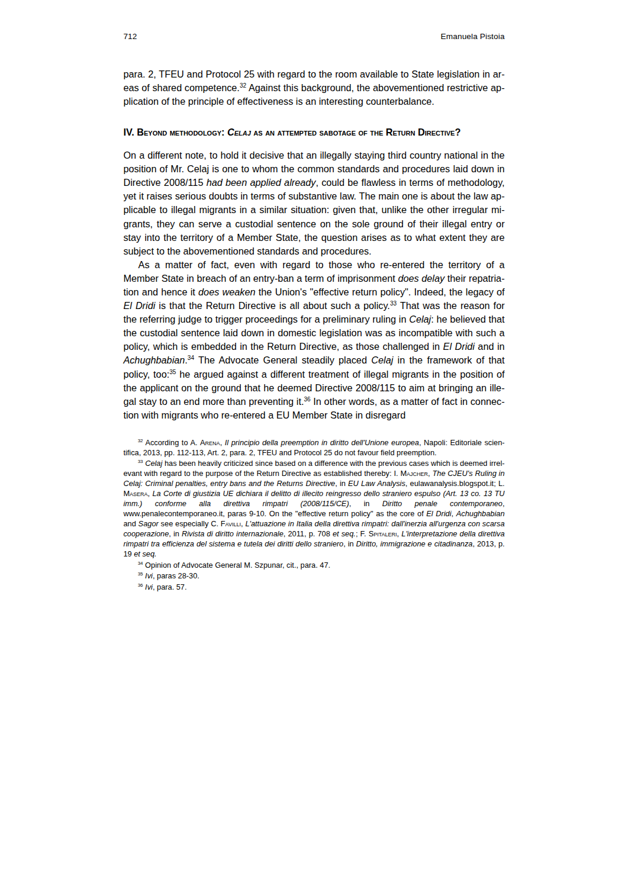712 Emanuela Pistoia
para. 2, TFEU and Protocol 25 with regard to the room available to State legislation in areas of shared competence.32 Against this background, the abovementioned restrictive application of the principle of effectiveness is an interesting counterbalance.
IV. Beyond methodology: Celaj as an attempted sabotage of the Return Directive?
On a different note, to hold it decisive that an illegally staying third country national in the position of Mr. Celaj is one to whom the common standards and procedures laid down in Directive 2008/115 had been applied already, could be flawless in terms of methodology, yet it raises serious doubts in terms of substantive law. The main one is about the law applicable to illegal migrants in a similar situation: given that, unlike the other irregular migrants, they can serve a custodial sentence on the sole ground of their illegal entry or stay into the territory of a Member State, the question arises as to what extent they are subject to the abovementioned standards and procedures.
As a matter of fact, even with regard to those who re-entered the territory of a Member State in breach of an entry-ban a term of imprisonment does delay their repatriation and hence it does weaken the Union's "effective return policy". Indeed, the legacy of El Dridi is that the Return Directive is all about such a policy.33 That was the reason for the referring judge to trigger proceedings for a preliminary ruling in Celaj: he believed that the custodial sentence laid down in domestic legislation was as incompatible with such a policy, which is embedded in the Return Directive, as those challenged in El Dridi and in Achughbabian.34 The Advocate General steadily placed Celaj in the framework of that policy, too:35 he argued against a different treatment of illegal migrants in the position of the applicant on the ground that he deemed Directive 2008/115 to aim at bringing an illegal stay to an end more than preventing it.36 In other words, as a matter of fact in connection with migrants who re-entered a EU Member State in disregard
32 According to A. Arena, Il principio della preemption in diritto dell'Unione europea, Napoli: Editoriale scientifica, 2013, pp. 112-113, Art. 2, para. 2, TFEU and Protocol 25 do not favour field preemption.
33 Celaj has been heavily criticized since based on a difference with the previous cases which is deemed irrelevant with regard to the purpose of the Return Directive as established thereby: I. Majcher, The CJEU's Ruling in Celaj: Criminal penalties, entry bans and the Returns Directive, in EU Law Analysis, eulawanalysis.blogspot.it; L. Masera, La Corte di giustizia UE dichiara il delitto di illecito reingresso dello straniero espulso (Art. 13 co. 13 TU imm.) conforme alla direttiva rimpatri (2008/115/CE), in Diritto penale contemporaneo, www.penalecontemporaneo.it, paras 9-10. On the "effective return policy" as the core of El Dridi, Achughbabian and Sagor see especially C. Favilli, L'attuazione in Italia della direttiva rimpatri: dall'inerzia all'urgenza con scarsa cooperazione, in Rivista di diritto internazionale, 2011, p. 708 et seq.; F. Spitaleri, L'interpretazione della direttiva rimpatri tra efficienza del sistema e tutela dei diritti dello straniero, in Diritto, immigrazione e citadinanza, 2013, p. 19 et seq.
34 Opinion of Advocate General M. Szpunar, cit., para. 47.
35 Ivi, paras 28-30.
36 Ivi, para. 57.